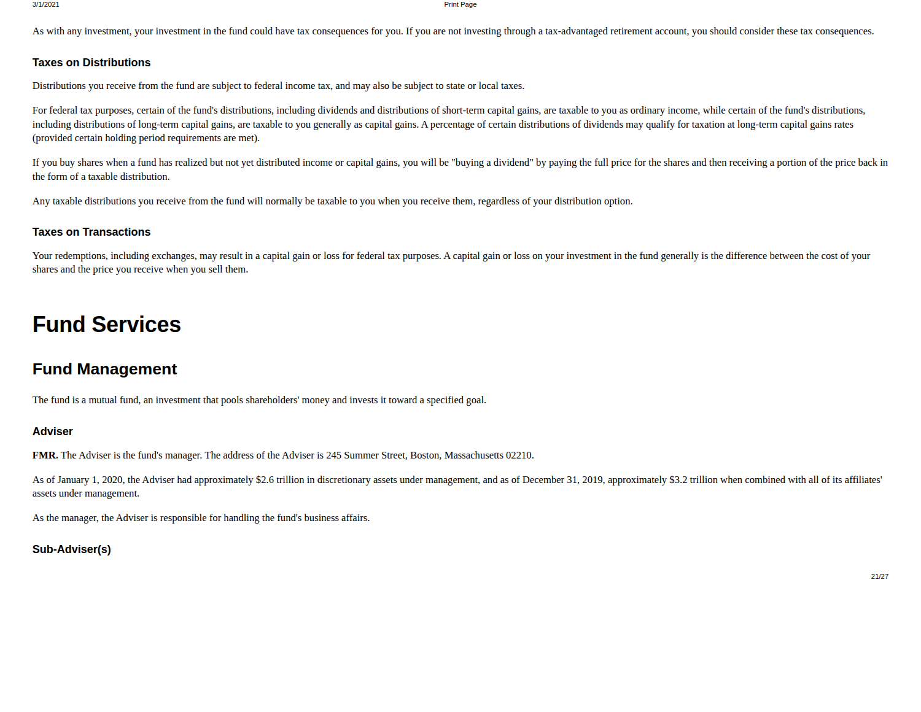3/1/2021 Print Page
As with any investment, your investment in the fund could have tax consequences for you. If you are not investing through a tax-advantaged retirement account, you should consider these tax consequences.
Taxes on Distributions
Distributions you receive from the fund are subject to federal income tax, and may also be subject to state or local taxes.
For federal tax purposes, certain of the fund's distributions, including dividends and distributions of short-term capital gains, are taxable to you as ordinary income, while certain of the fund's distributions, including distributions of long-term capital gains, are taxable to you generally as capital gains. A percentage of certain distributions of dividends may qualify for taxation at long-term capital gains rates (provided certain holding period requirements are met).
If you buy shares when a fund has realized but not yet distributed income or capital gains, you will be "buying a dividend" by paying the full price for the shares and then receiving a portion of the price back in the form of a taxable distribution.
Any taxable distributions you receive from the fund will normally be taxable to you when you receive them, regardless of your distribution option.
Taxes on Transactions
Your redemptions, including exchanges, may result in a capital gain or loss for federal tax purposes. A capital gain or loss on your investment in the fund generally is the difference between the cost of your shares and the price you receive when you sell them.
Fund Services
Fund Management
The fund is a mutual fund, an investment that pools shareholders' money and invests it toward a specified goal.
Adviser
FMR. The Adviser is the fund's manager. The address of the Adviser is 245 Summer Street, Boston, Massachusetts 02210.
As of January 1, 2020, the Adviser had approximately $2.6 trillion in discretionary assets under management, and as of December 31, 2019, approximately $3.2 trillion when combined with all of its affiliates' assets under management.
As the manager, the Adviser is responsible for handling the fund's business affairs.
Sub-Adviser(s)
21/27